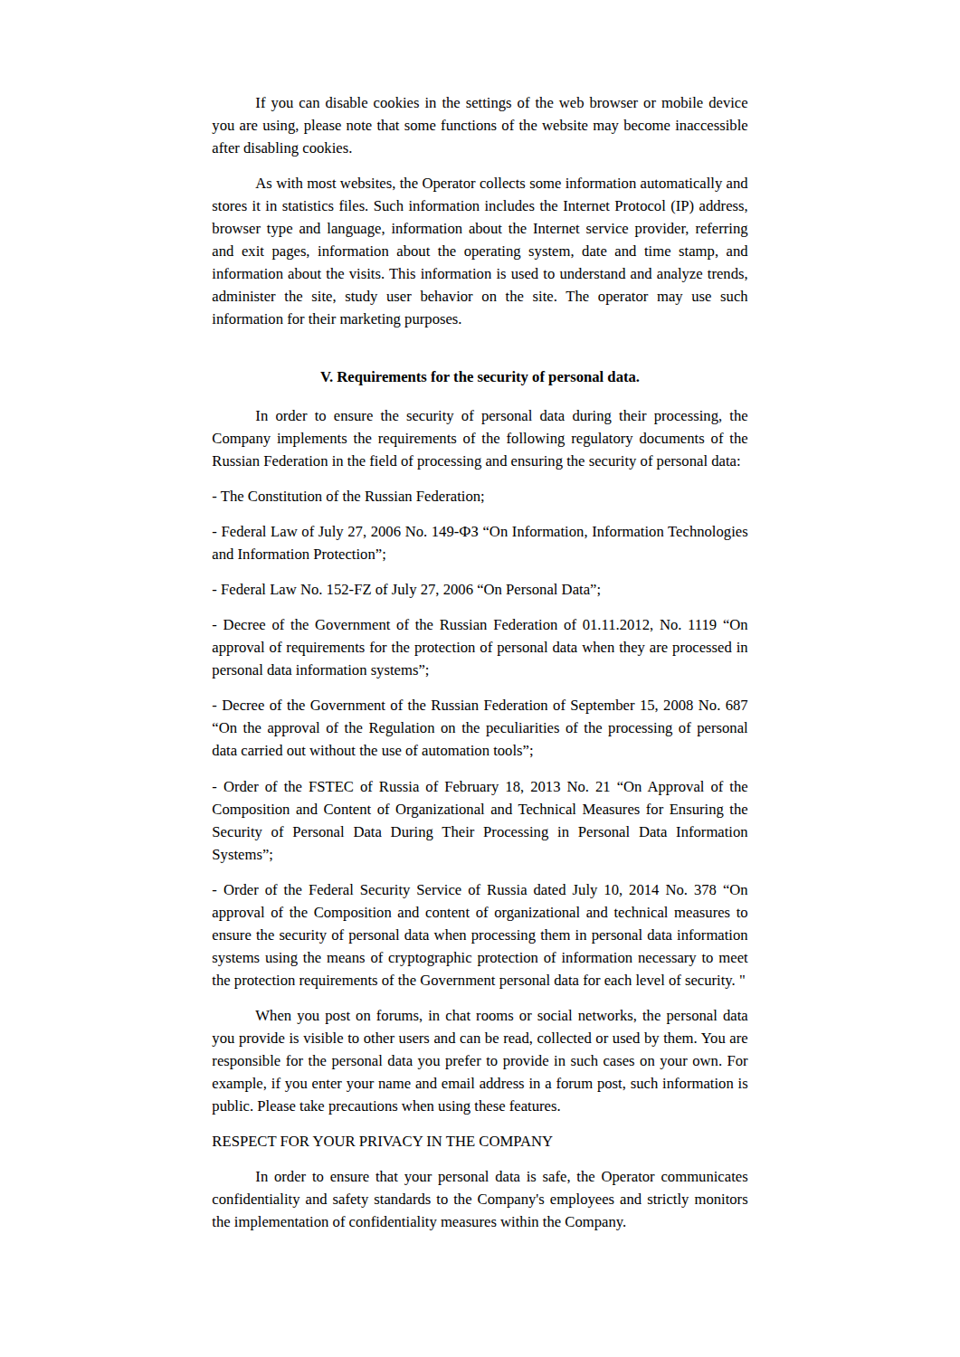If you can disable cookies in the settings of the web browser or mobile device you are using, please note that some functions of the website may become inaccessible after disabling cookies.
As with most websites, the Operator collects some information automatically and stores it in statistics files. Such information includes the Internet Protocol (IP) address, browser type and language, information about the Internet service provider, referring and exit pages, information about the operating system, date and time stamp, and information about the visits. This information is used to understand and analyze trends, administer the site, study user behavior on the site. The operator may use such information for their marketing purposes.
V. Requirements for the security of personal data.
In order to ensure the security of personal data during their processing, the Company implements the requirements of the following regulatory documents of the Russian Federation in the field of processing and ensuring the security of personal data:
- The Constitution of the Russian Federation;
- Federal Law of July 27, 2006 No. 149-ФЗ “On Information, Information Technologies and Information Protection”;
- Federal Law No. 152-FZ of July 27, 2006 “On Personal Data”;
- Decree of the Government of the Russian Federation of 01.11.2012, No. 1119 “On approval of requirements for the protection of personal data when they are processed in personal data information systems”;
- Decree of the Government of the Russian Federation of September 15, 2008 No. 687 “On the approval of the Regulation on the peculiarities of the processing of personal data carried out without the use of automation tools”;
- Order of the FSTEC of Russia of February 18, 2013 No. 21 “On Approval of the Composition and Content of Organizational and Technical Measures for Ensuring the Security of Personal Data During Their Processing in Personal Data Information Systems”;
- Order of the Federal Security Service of Russia dated July 10, 2014 No. 378 “On approval of the Composition and content of organizational and technical measures to ensure the security of personal data when processing them in personal data information systems using the means of cryptographic protection of information necessary to meet the protection requirements of the Government personal data for each level of security. "
When you post on forums, in chat rooms or social networks, the personal data you provide is visible to other users and can be read, collected or used by them. You are responsible for the personal data you prefer to provide in such cases on your own. For example, if you enter your name and email address in a forum post, such information is public. Please take precautions when using these features.
RESPECT FOR YOUR PRIVACY IN THE COMPANY
In order to ensure that your personal data is safe, the Operator communicates confidentiality and safety standards to the Company's employees and strictly monitors the implementation of confidentiality measures within the Company.